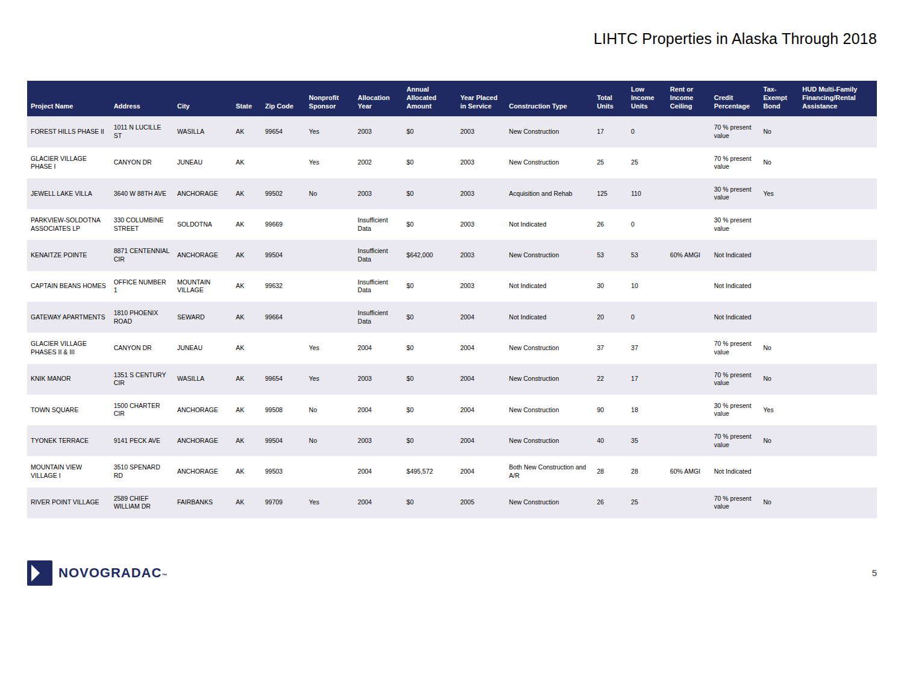LIHTC Properties in Alaska Through 2018
| Project Name | Address | City | State | Zip Code | Nonprofit Sponsor | Allocation Year | Annual Allocated Amount | Year Placed in Service | Construction Type | Total Units | Low Income Units | Rent or Income Ceiling | Credit Percentage | Tax-Exempt Bond | HUD Multi-Family Financing/Rental Assistance |
| --- | --- | --- | --- | --- | --- | --- | --- | --- | --- | --- | --- | --- | --- | --- | --- |
| FOREST HILLS PHASE II | 1011 N LUCILLE ST | WASILLA | AK | 99654 | Yes | 2003 | $0 | 2003 | New Construction | 17 | 0 | | 70 % present value | No | |
| GLACIER VILLAGE PHASE I | CANYON DR | JUNEAU | AK | | Yes | 2002 | $0 | 2003 | New Construction | 25 | 25 | | 70 % present value | No | |
| JEWELL LAKE VILLA | 3640 W 88TH AVE | ANCHORAGE | AK | 99502 | No | 2003 | $0 | 2003 | Acquisition and Rehab | 125 | 110 | | 30 % present value | Yes | |
| PARKVIEW-SOLDOTNA ASSOCIATES LP | 330 COLUMBINE STREET | SOLDOTNA | AK | 99669 | | Insufficient Data | $0 | 2003 | Not Indicated | 26 | 0 | | 30 % present value | | |
| KENAITZE POINTE | 8871 CENTENNIAL CIR | ANCHORAGE | AK | 99504 | | Insufficient Data | $642,000 | 2003 | New Construction | 53 | 53 | 60% AMGI | Not Indicated | | |
| CAPTAIN BEANS HOMES | OFFICE NUMBER 1 | MOUNTAIN VILLAGE | AK | 99632 | | Insufficient Data | $0 | 2003 | Not Indicated | 30 | 10 | | Not Indicated | | |
| GATEWAY APARTMENTS | 1810 PHOENIX ROAD | SEWARD | AK | 99664 | | Insufficient Data | $0 | 2004 | Not Indicated | 20 | 0 | | Not Indicated | | |
| GLACIER VILLAGE PHASES II & III | CANYON DR | JUNEAU | AK | | Yes | 2004 | $0 | 2004 | New Construction | 37 | 37 | | 70 % present value | No | |
| KNIK MANOR | 1351 S CENTURY CIR | WASILLA | AK | 99654 | Yes | 2003 | $0 | 2004 | New Construction | 22 | 17 | | 70 % present value | No | |
| TOWN SQUARE | 1500 CHARTER CIR | ANCHORAGE | AK | 99508 | No | 2004 | $0 | 2004 | New Construction | 90 | 18 | | 30 % present value | Yes | |
| TYONEK TERRACE | 9141 PECK AVE | ANCHORAGE | AK | 99504 | No | 2003 | $0 | 2004 | New Construction | 40 | 35 | | 70 % present value | No | |
| MOUNTAIN VIEW VILLAGE I | 3510 SPENARD RD | ANCHORAGE | AK | 99503 | | 2004 | $495,572 | 2004 | Both New Construction and A/R | 28 | 28 | 60% AMGI | Not Indicated | | |
| RIVER POINT VILLAGE | 2589 CHIEF WILLIAM DR | FAIRBANKS | AK | 99709 | Yes | 2004 | $0 | 2005 | New Construction | 26 | 25 | | 70 % present value | No | |
NOVOGRADAC™
5